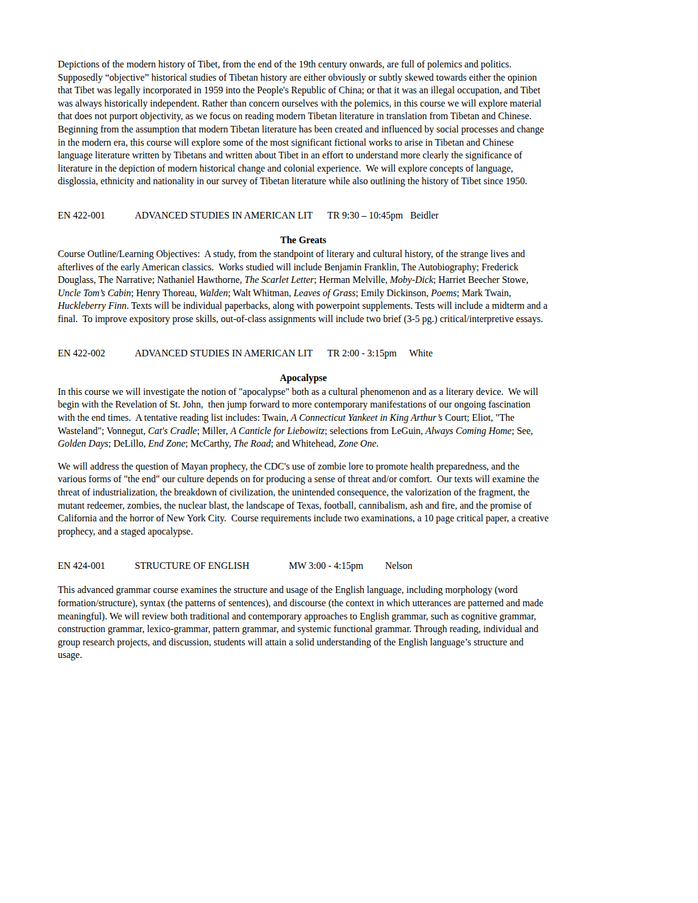Depictions of the modern history of Tibet, from the end of the 19th century onwards, are full of polemics and politics. Supposedly “objective” historical studies of Tibetan history are either obviously or subtly skewed towards either the opinion that Tibet was legally incorporated in 1959 into the People's Republic of China; or that it was an illegal occupation, and Tibet was always historically independent. Rather than concern ourselves with the polemics, in this course we will explore material that does not purport objectivity, as we focus on reading modern Tibetan literature in translation from Tibetan and Chinese. Beginning from the assumption that modern Tibetan literature has been created and influenced by social processes and change in the modern era, this course will explore some of the most significant fictional works to arise in Tibetan and Chinese language literature written by Tibetans and written about Tibet in an effort to understand more clearly the significance of literature in the depiction of modern historical change and colonial experience. We will explore concepts of language, disglossia, ethnicity and nationality in our survey of Tibetan literature while also outlining the history of Tibet since 1950.
EN 422-001 ADVANCED STUDIES IN AMERICAN LIT TR 9:30 – 10:45pm Beidler
The Greats
Course Outline/Learning Objectives: A study, from the standpoint of literary and cultural history, of the strange lives and afterlives of the early American classics. Works studied will include Benjamin Franklin, The Autobiography; Frederick Douglass, The Narrative; Nathaniel Hawthorne, The Scarlet Letter; Herman Melville, Moby-Dick; Harriet Beecher Stowe, Uncle Tom’s Cabin; Henry Thoreau, Walden; Walt Whitman, Leaves of Grass; Emily Dickinson, Poems; Mark Twain, Huckleberry Finn. Texts will be individual paperbacks, along with powerpoint supplements. Tests will include a midterm and a final. To improve expository prose skills, out-of-class assignments will include two brief (3-5 pg.) critical/interpretive essays.
EN 422-002 ADVANCED STUDIES IN AMERICAN LIT TR 2:00 - 3:15pm White
Apocalypse
In this course we will investigate the notion of "apocalypse" both as a cultural phenomenon and as a literary device. We will begin with the Revelation of St. John, then jump forward to more contemporary manifestations of our ongoing fascination with the end times. A tentative reading list includes: Twain, A Connecticut Yankeet in King Arthur’s Court; Eliot, "The Wasteland"; Vonnegut, Cat's Cradle; Miller, A Canticle for Liebowitz; selections from LeGuin, Always Coming Home; See, Golden Days; DeLillo, End Zone; McCarthy, The Road; and Whitehead, Zone One.
We will address the question of Mayan prophecy, the CDC's use of zombie lore to promote health preparedness, and the various forms of "the end" our culture depends on for producing a sense of threat and/or comfort. Our texts will examine the threat of industrialization, the breakdown of civilization, the unintended consequence, the valorization of the fragment, the mutant redeemer, zombies, the nuclear blast, the landscape of Texas, football, cannibalism, ash and fire, and the promise of California and the horror of New York City. Course requirements include two examinations, a 10 page critical paper, a creative prophecy, and a staged apocalypse.
EN 424-001 STRUCTURE OF ENGLISH MW 3:00 - 4:15pm Nelson
This advanced grammar course examines the structure and usage of the English language, including morphology (word formation/structure), syntax (the patterns of sentences), and discourse (the context in which utterances are patterned and made meaningful). We will review both traditional and contemporary approaches to English grammar, such as cognitive grammar, construction grammar, lexico-grammar, pattern grammar, and systemic functional grammar. Through reading, individual and group research projects, and discussion, students will attain a solid understanding of the English language’s structure and usage.